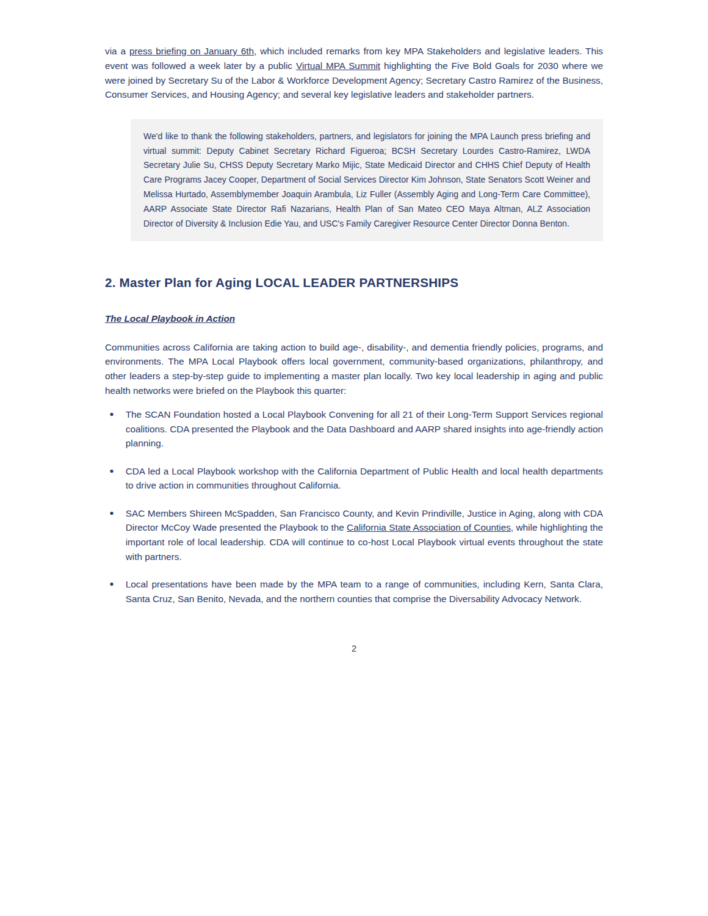via a press briefing on January 6th, which included remarks from key MPA Stakeholders and legislative leaders. This event was followed a week later by a public Virtual MPA Summit highlighting the Five Bold Goals for 2030 where we were joined by Secretary Su of the Labor & Workforce Development Agency; Secretary Castro Ramirez of the Business, Consumer Services, and Housing Agency; and several key legislative leaders and stakeholder partners.
We'd like to thank the following stakeholders, partners, and legislators for joining the MPA Launch press briefing and virtual summit: Deputy Cabinet Secretary Richard Figueroa; BCSH Secretary Lourdes Castro-Ramirez, LWDA Secretary Julie Su, CHSS Deputy Secretary Marko Mijic, State Medicaid Director and CHHS Chief Deputy of Health Care Programs Jacey Cooper, Department of Social Services Director Kim Johnson, State Senators Scott Weiner and Melissa Hurtado, Assemblymember Joaquin Arambula, Liz Fuller (Assembly Aging and Long-Term Care Committee), AARP Associate State Director Rafi Nazarians, Health Plan of San Mateo CEO Maya Altman, ALZ Association Director of Diversity & Inclusion Edie Yau, and USC's Family Caregiver Resource Center Director Donna Benton.
2. Master Plan for Aging LOCAL LEADER PARTNERSHIPS
The Local Playbook in Action
Communities across California are taking action to build age-, disability-, and dementia friendly policies, programs, and environments. The MPA Local Playbook offers local government, community-based organizations, philanthropy, and other leaders a step-by-step guide to implementing a master plan locally. Two key local leadership in aging and public health networks were briefed on the Playbook this quarter:
The SCAN Foundation hosted a Local Playbook Convening for all 21 of their Long-Term Support Services regional coalitions. CDA presented the Playbook and the Data Dashboard and AARP shared insights into age-friendly action planning.
CDA led a Local Playbook workshop with the California Department of Public Health and local health departments to drive action in communities throughout California.
SAC Members Shireen McSpadden, San Francisco County, and Kevin Prindiville, Justice in Aging, along with CDA Director McCoy Wade presented the Playbook to the California State Association of Counties, while highlighting the important role of local leadership. CDA will continue to co-host Local Playbook virtual events throughout the state with partners.
Local presentations have been made by the MPA team to a range of communities, including Kern, Santa Clara, Santa Cruz, San Benito, Nevada, and the northern counties that comprise the Diversability Advocacy Network.
2